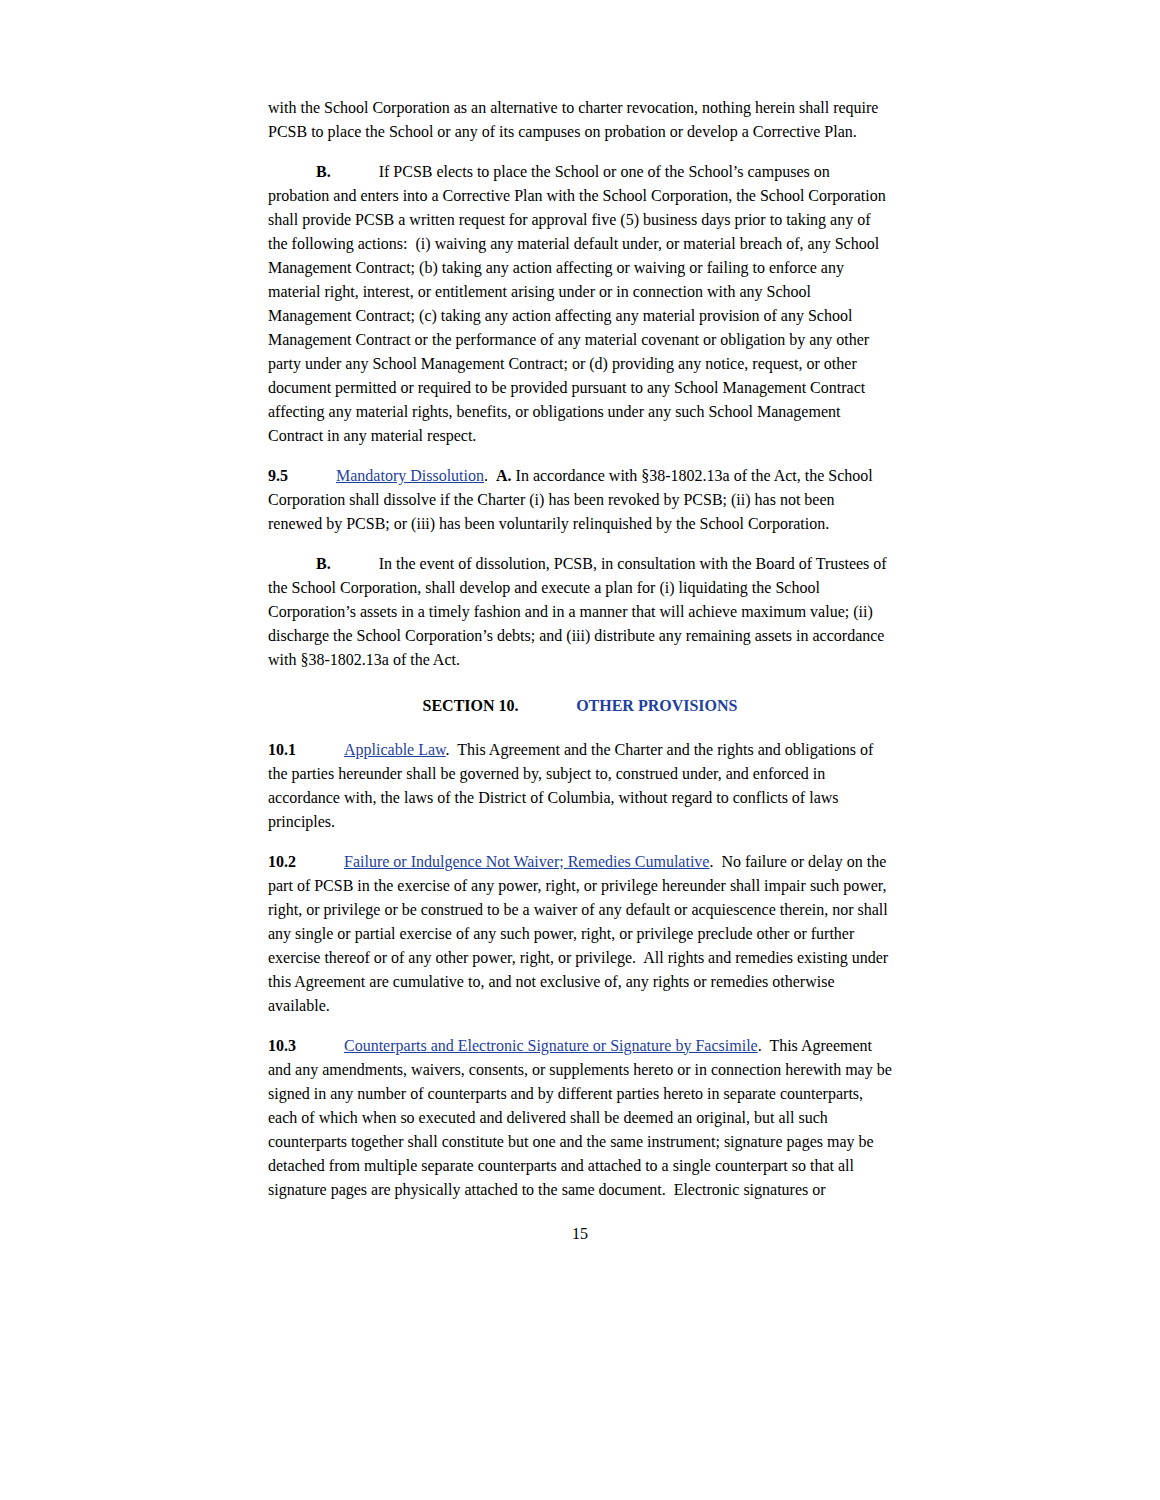with the School Corporation as an alternative to charter revocation, nothing herein shall require PCSB to place the School or any of its campuses on probation or develop a Corrective Plan.
B. If PCSB elects to place the School or one of the School’s campuses on probation and enters into a Corrective Plan with the School Corporation, the School Corporation shall provide PCSB a written request for approval five (5) business days prior to taking any of the following actions: (i) waiving any material default under, or material breach of, any School Management Contract; (b) taking any action affecting or waiving or failing to enforce any material right, interest, or entitlement arising under or in connection with any School Management Contract; (c) taking any action affecting any material provision of any School Management Contract or the performance of any material covenant or obligation by any other party under any School Management Contract; or (d) providing any notice, request, or other document permitted or required to be provided pursuant to any School Management Contract affecting any material rights, benefits, or obligations under any such School Management Contract in any material respect.
9.5 Mandatory Dissolution. A. In accordance with §38-1802.13a of the Act, the School Corporation shall dissolve if the Charter (i) has been revoked by PCSB; (ii) has not been renewed by PCSB; or (iii) has been voluntarily relinquished by the School Corporation.
B. In the event of dissolution, PCSB, in consultation with the Board of Trustees of the School Corporation, shall develop and execute a plan for (i) liquidating the School Corporation’s assets in a timely fashion and in a manner that will achieve maximum value; (ii) discharge the School Corporation’s debts; and (iii) distribute any remaining assets in accordance with §38-1802.13a of the Act.
SECTION 10. OTHER PROVISIONS
10.1 Applicable Law. This Agreement and the Charter and the rights and obligations of the parties hereunder shall be governed by, subject to, construed under, and enforced in accordance with, the laws of the District of Columbia, without regard to conflicts of laws principles.
10.2 Failure or Indulgence Not Waiver; Remedies Cumulative. No failure or delay on the part of PCSB in the exercise of any power, right, or privilege hereunder shall impair such power, right, or privilege or be construed to be a waiver of any default or acquiescence therein, nor shall any single or partial exercise of any such power, right, or privilege preclude other or further exercise thereof or of any other power, right, or privilege. All rights and remedies existing under this Agreement are cumulative to, and not exclusive of, any rights or remedies otherwise available.
10.3 Counterparts and Electronic Signature or Signature by Facsimile. This Agreement and any amendments, waivers, consents, or supplements hereto or in connection herewith may be signed in any number of counterparts and by different parties hereto in separate counterparts, each of which when so executed and delivered shall be deemed an original, but all such counterparts together shall constitute but one and the same instrument; signature pages may be detached from multiple separate counterparts and attached to a single counterpart so that all signature pages are physically attached to the same document. Electronic signatures or
15